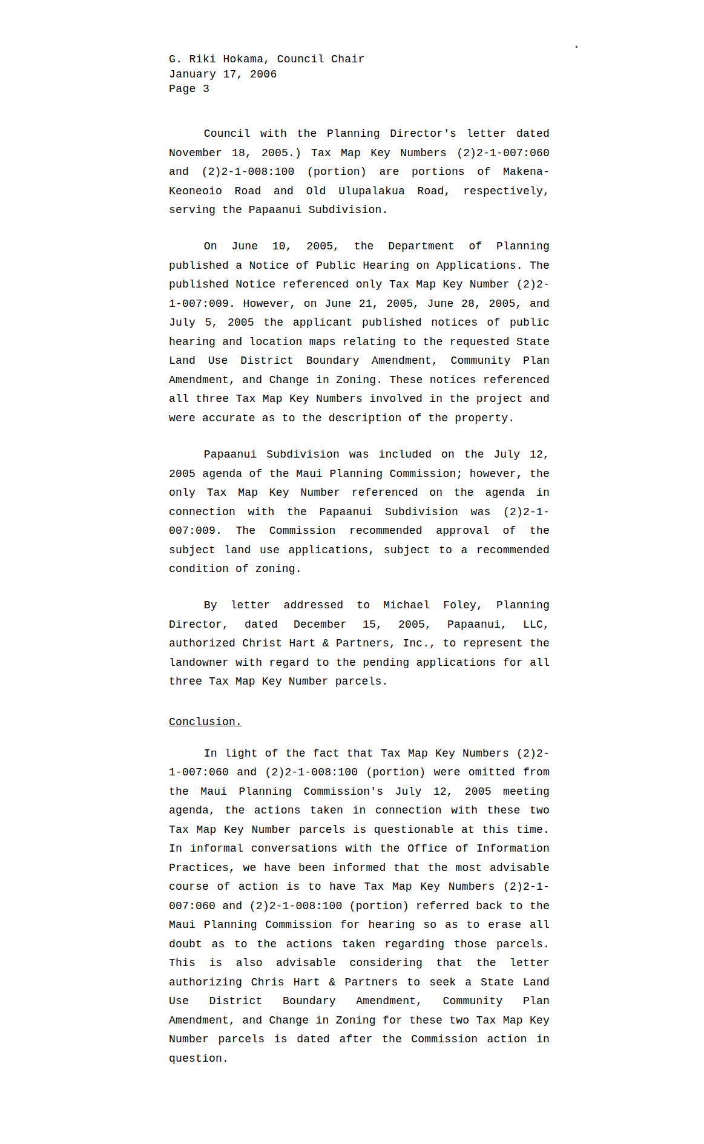•
G. Riki Hokama, Council Chair
January 17, 2006
Page 3
Council with the Planning Director's letter dated November 18, 2005.) Tax Map Key Numbers (2)2-1-007:060 and (2)2-1-008:100 (portion) are portions of Makena-Keoneoio Road and Old Ulupalakua Road, respectively, serving the Papaanui Subdivision.
On June 10, 2005, the Department of Planning published a Notice of Public Hearing on Applications. The published Notice referenced only Tax Map Key Number (2)2-1-007:009. However, on June 21, 2005, June 28, 2005, and July 5, 2005 the applicant published notices of public hearing and location maps relating to the requested State Land Use District Boundary Amendment, Community Plan Amendment, and Change in Zoning. These notices referenced all three Tax Map Key Numbers involved in the project and were accurate as to the description of the property.
Papaanui Subdivision was included on the July 12, 2005 agenda of the Maui Planning Commission; however, the only Tax Map Key Number referenced on the agenda in connection with the Papaanui Subdivision was (2)2-1-007:009. The Commission recommended approval of the subject land use applications, subject to a recommended condition of zoning.
By letter addressed to Michael Foley, Planning Director, dated December 15, 2005, Papaanui, LLC, authorized Christ Hart & Partners, Inc., to represent the landowner with regard to the pending applications for all three Tax Map Key Number parcels.
Conclusion.
In light of the fact that Tax Map Key Numbers (2)2-1-007:060 and (2)2-1-008:100 (portion) were omitted from the Maui Planning Commission's July 12, 2005 meeting agenda, the actions taken in connection with these two Tax Map Key Number parcels is questionable at this time. In informal conversations with the Office of Information Practices, we have been informed that the most advisable course of action is to have Tax Map Key Numbers (2)2-1-007:060 and (2)2-1-008:100 (portion) referred back to the Maui Planning Commission for hearing so as to erase all doubt as to the actions taken regarding those parcels. This is also advisable considering that the letter authorizing Chris Hart & Partners to seek a State Land Use District Boundary Amendment, Community Plan Amendment, and Change in Zoning for these two Tax Map Key Number parcels is dated after the Commission action in question.